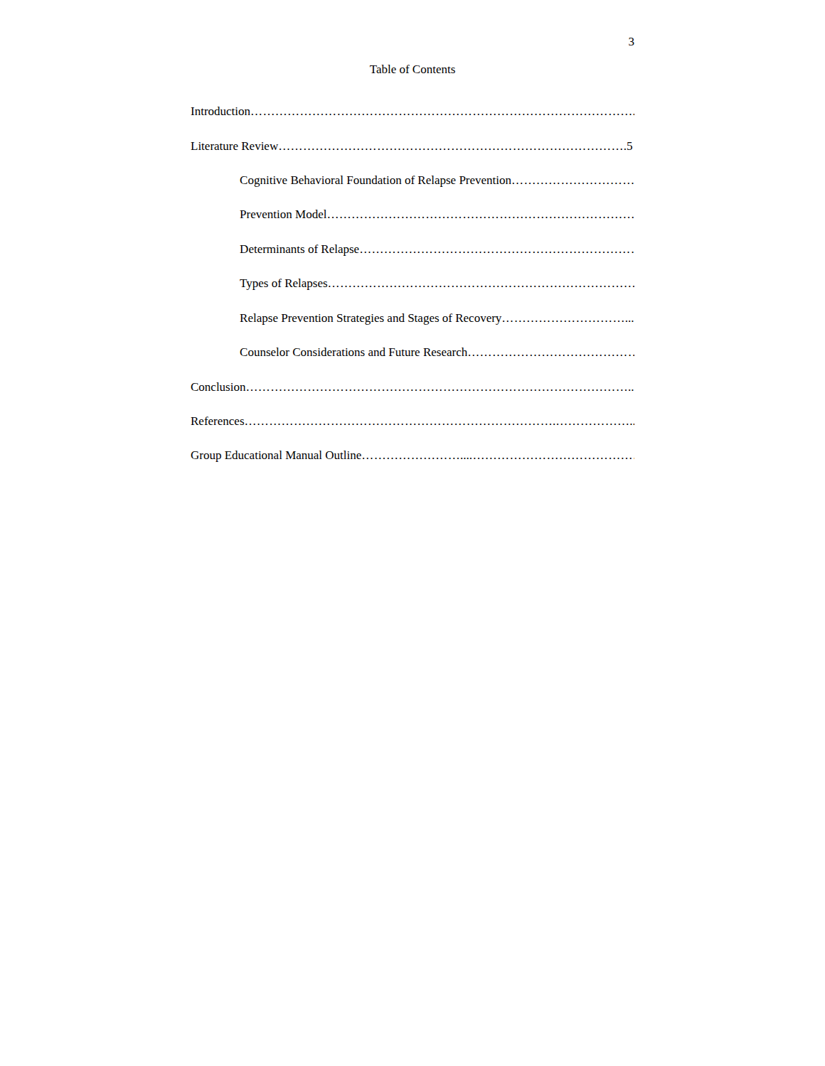3
Table of Contents
Introduction…………………………………………………………………………………..5
Literature Review………………………………………………………………………….5
Cognitive Behavioral Foundation of Relapse Prevention………………………………5
Prevention Model………………………………………………………………………….7
Determinants of Relapse…………………………………………………………………..8
Types of Relapses………………………………………………………………………..10
Relapse Prevention Strategies and Stages of Recovery…………………………...………..12
Counselor Considerations and Future Research…………………………………………14
Conclusion…………………………………………………………………………………...……..15
References………………………………………………………………….………………..16
Group Educational Manual Outline……………………....………………………………………19